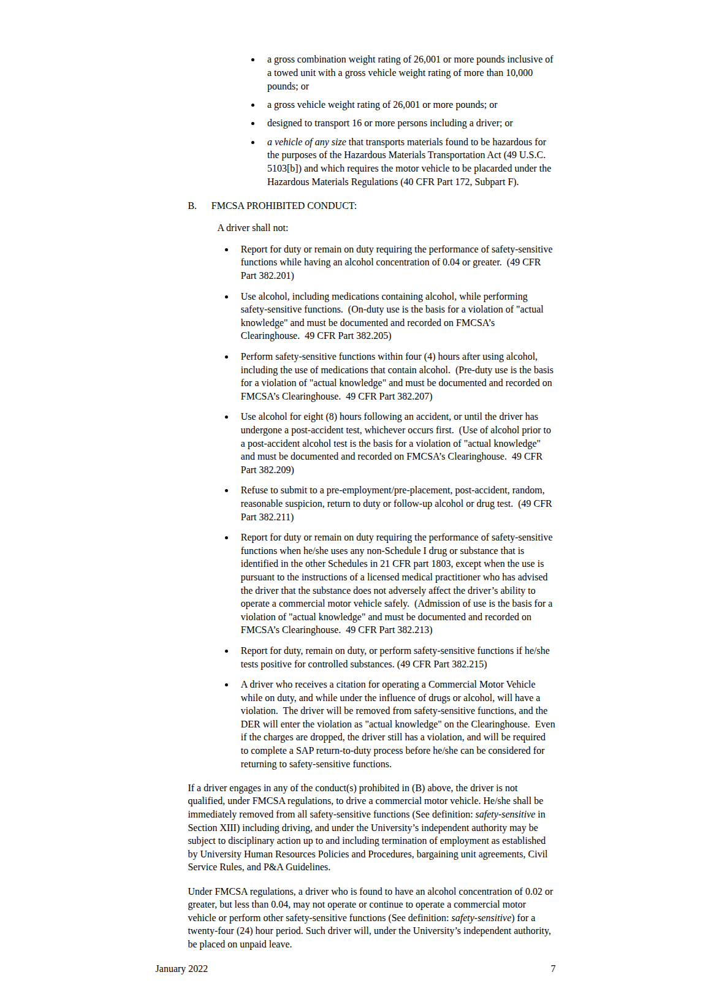a gross combination weight rating of 26,001 or more pounds inclusive of a towed unit with a gross vehicle weight rating of more than 10,000 pounds; or
a gross vehicle weight rating of 26,001 or more pounds; or
designed to transport 16 or more persons including a driver; or
a vehicle of any size that transports materials found to be hazardous for the purposes of the Hazardous Materials Transportation Act (49 U.S.C. 5103[b]) and which requires the motor vehicle to be placarded under the Hazardous Materials Regulations (40 CFR Part 172, Subpart F).
B.
FMCSA PROHIBITED CONDUCT:
A driver shall not:
Report for duty or remain on duty requiring the performance of safety-sensitive functions while having an alcohol concentration of 0.04 or greater. (49 CFR Part 382.201)
Use alcohol, including medications containing alcohol, while performing safety-sensitive functions. (On-duty use is the basis for a violation of "actual knowledge" and must be documented and recorded on FMCSA’s Clearinghouse. 49 CFR Part 382.205)
Perform safety-sensitive functions within four (4) hours after using alcohol, including the use of medications that contain alcohol. (Pre-duty use is the basis for a violation of "actual knowledge" and must be documented and recorded on FMCSA’s Clearinghouse. 49 CFR Part 382.207)
Use alcohol for eight (8) hours following an accident, or until the driver has undergone a post-accident test, whichever occurs first. (Use of alcohol prior to a post-accident alcohol test is the basis for a violation of "actual knowledge" and must be documented and recorded on FMCSA’s Clearinghouse. 49 CFR Part 382.209)
Refuse to submit to a pre-employment/pre-placement, post-accident, random, reasonable suspicion, return to duty or follow-up alcohol or drug test. (49 CFR Part 382.211)
Report for duty or remain on duty requiring the performance of safety-sensitive functions when he/she uses any non-Schedule I drug or substance that is identified in the other Schedules in 21 CFR part 1803, except when the use is pursuant to the instructions of a licensed medical practitioner who has advised the driver that the substance does not adversely affect the driver’s ability to operate a commercial motor vehicle safely. (Admission of use is the basis for a violation of "actual knowledge" and must be documented and recorded on FMCSA’s Clearinghouse. 49 CFR Part 382.213)
Report for duty, remain on duty, or perform safety-sensitive functions if he/she tests positive for controlled substances. (49 CFR Part 382.215)
A driver who receives a citation for operating a Commercial Motor Vehicle while on duty, and while under the influence of drugs or alcohol, will have a violation. The driver will be removed from safety-sensitive functions, and the DER will enter the violation as "actual knowledge" on the Clearinghouse. Even if the charges are dropped, the driver still has a violation, and will be required to complete a SAP return-to-duty process before he/she can be considered for returning to safety-sensitive functions.
If a driver engages in any of the conduct(s) prohibited in (B) above, the driver is not qualified, under FMCSA regulations, to drive a commercial motor vehicle. He/she shall be immediately removed from all safety-sensitive functions (See definition: safety-sensitive in Section XIII) including driving, and under the University’s independent authority may be subject to disciplinary action up to and including termination of employment as established by University Human Resources Policies and Procedures, bargaining unit agreements, Civil Service Rules, and P&A Guidelines.
Under FMCSA regulations, a driver who is found to have an alcohol concentration of 0.02 or greater, but less than 0.04, may not operate or continue to operate a commercial motor vehicle or perform other safety-sensitive functions (See definition: safety-sensitive) for a twenty-four (24) hour period. Such driver will, under the University’s independent authority, be placed on unpaid leave.
January 2022 7